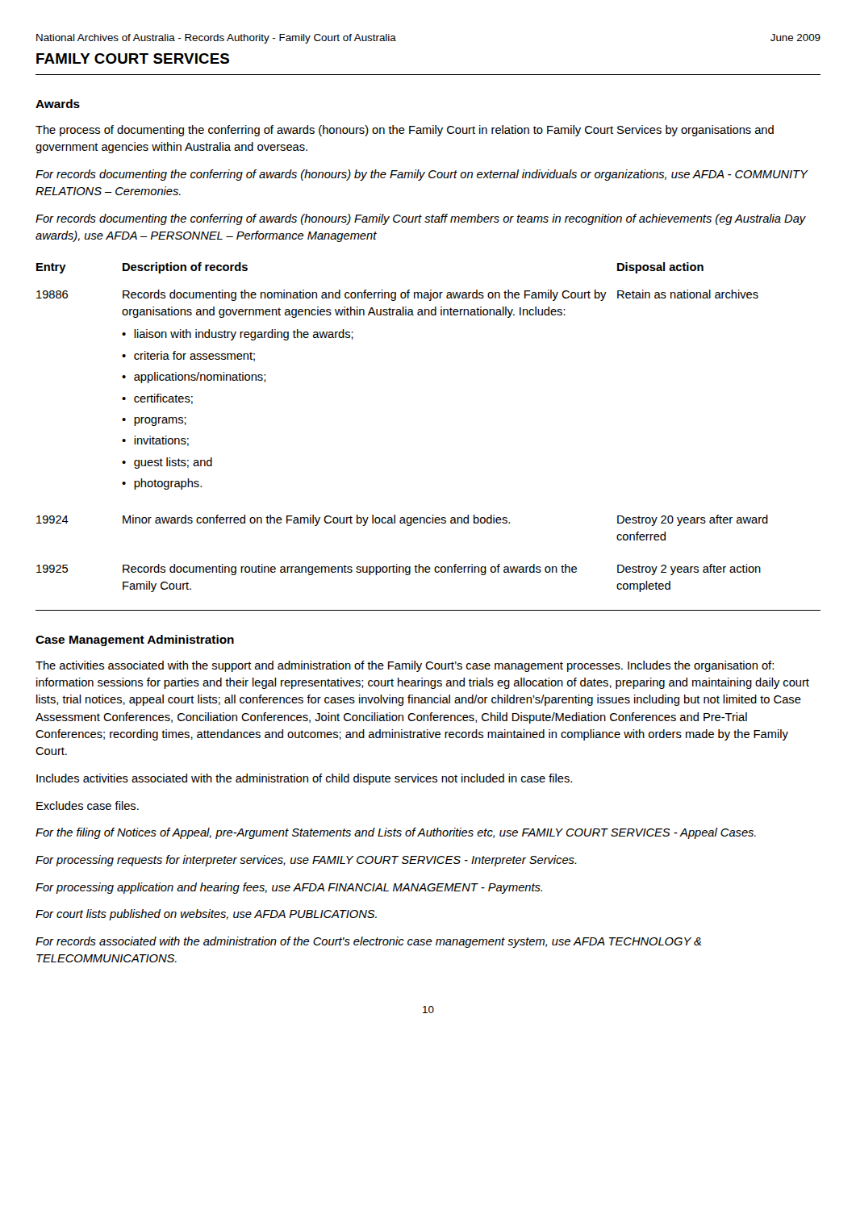National Archives of Australia - Records Authority - Family Court of Australia
June 2009
FAMILY COURT SERVICES
Awards
The process of documenting the conferring of awards (honours) on the Family Court in relation to Family Court Services by organisations and government agencies within Australia and overseas.
For records documenting the conferring of awards (honours) by the Family Court on external individuals or organizations, use AFDA - COMMUNITY RELATIONS – Ceremonies.
For records documenting the conferring of awards (honours) Family Court staff members or teams in recognition of achievements (eg Australia Day awards), use AFDA – PERSONNEL – Performance Management
| Entry | Description of records | Disposal action |
| --- | --- | --- |
| 19886 | Records documenting the nomination and conferring of major awards on the Family Court by organisations and government agencies within Australia and internationally. Includes: liaison with industry regarding the awards; criteria for assessment; applications/nominations; certificates; programs; invitations; guest lists; and photographs. | Retain as national archives |
| 19924 | Minor awards conferred on the Family Court by local agencies and bodies. | Destroy 20 years after award conferred |
| 19925 | Records documenting routine arrangements supporting the conferring of awards on the Family Court. | Destroy 2 years after action completed |
Case Management Administration
The activities associated with the support and administration of the Family Court’s case management processes. Includes the organisation of: information sessions for parties and their legal representatives; court hearings and trials eg allocation of dates, preparing and maintaining daily court lists, trial notices, appeal court lists; all conferences for cases involving financial and/or children’s/parenting issues including but not limited to Case Assessment Conferences, Conciliation Conferences, Joint Conciliation Conferences, Child Dispute/Mediation Conferences and Pre-Trial Conferences; recording times, attendances and outcomes; and administrative records maintained in compliance with orders made by the Family Court.
Includes activities associated with the administration of child dispute services not included in case files.
Excludes case files.
For the filing of Notices of Appeal, pre-Argument Statements and Lists of Authorities etc, use FAMILY COURT SERVICES - Appeal Cases.
For processing requests for interpreter services, use FAMILY COURT SERVICES - Interpreter Services.
For processing application and hearing fees, use AFDA FINANCIAL MANAGEMENT - Payments.
For court lists published on websites, use AFDA PUBLICATIONS.
For records associated with the administration of the Court's electronic case management system, use AFDA TECHNOLOGY & TELECOMMUNICATIONS.
10